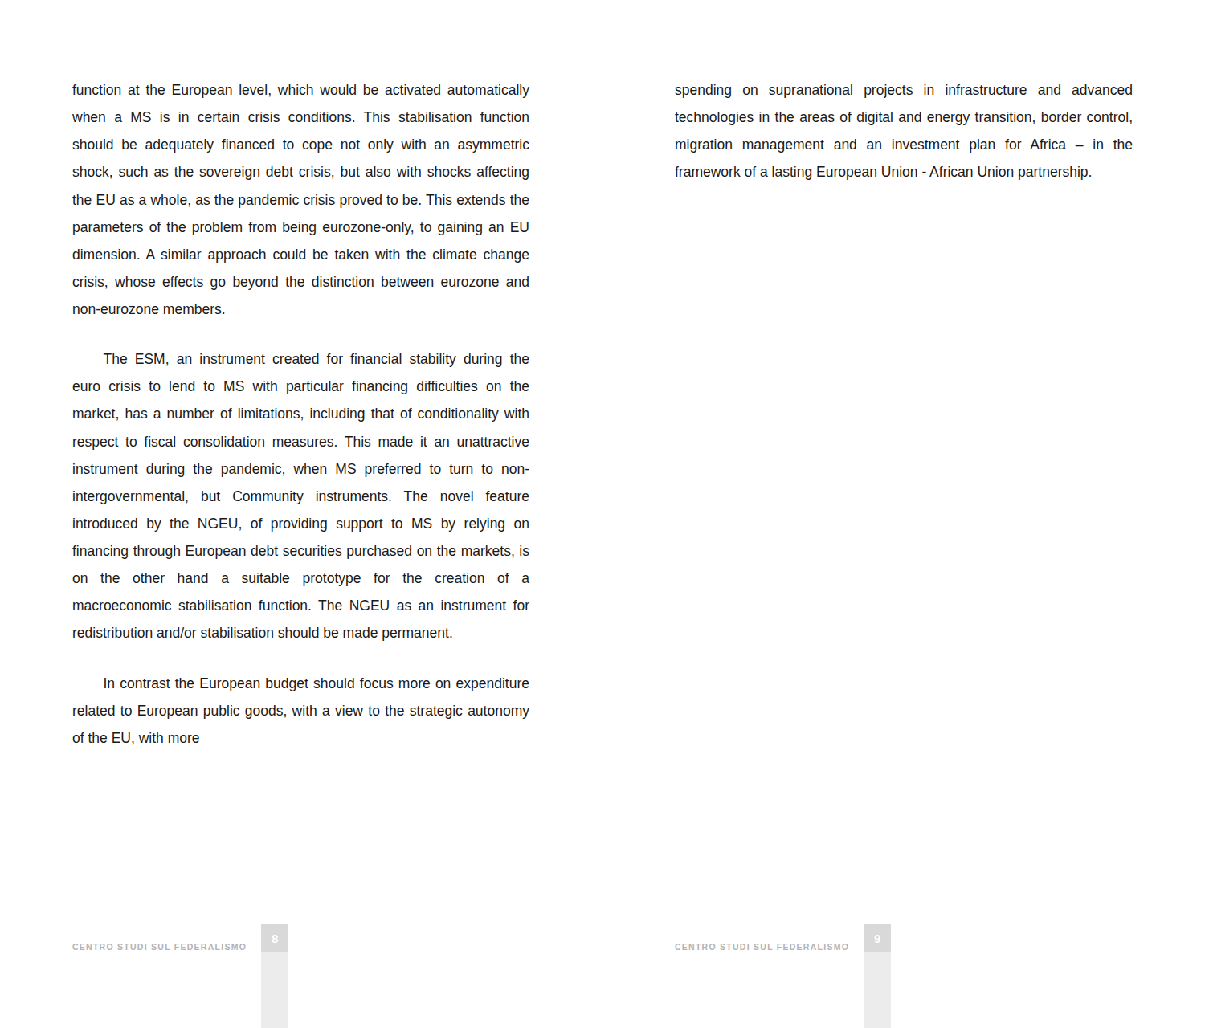function at the European level, which would be activated automatically when a MS is in certain crisis conditions. This stabilisation function should be adequately financed to cope not only with an asymmetric shock, such as the sovereign debt crisis, but also with shocks affecting the EU as a whole, as the pandemic crisis proved to be. This extends the parameters of the problem from being eurozone-only, to gaining an EU dimension. A similar approach could be taken with the climate change crisis, whose effects go beyond the distinction between eurozone and non-eurozone members.
The ESM, an instrument created for financial stability during the euro crisis to lend to MS with particular financing difficulties on the market, has a number of limitations, including that of conditionality with respect to fiscal consolidation measures. This made it an unattractive instrument during the pandemic, when MS preferred to turn to non-intergovernmental, but Community instruments. The novel feature introduced by the NGEU, of providing support to MS by relying on financing through European debt securities purchased on the markets, is on the other hand a suitable prototype for the creation of a macroeconomic stabilisation function. The NGEU as an instrument for redistribution and/or stabilisation should be made permanent.
In contrast the European budget should focus more on expenditure related to European public goods, with a view to the strategic autonomy of the EU, with more
Centro Studi sul Federalismo 8
spending on supranational projects in infrastructure and advanced technologies in the areas of digital and energy transition, border control, migration management and an investment plan for Africa – in the framework of a lasting European Union - African Union partnership.
Centro Studi sul Federalismo 9